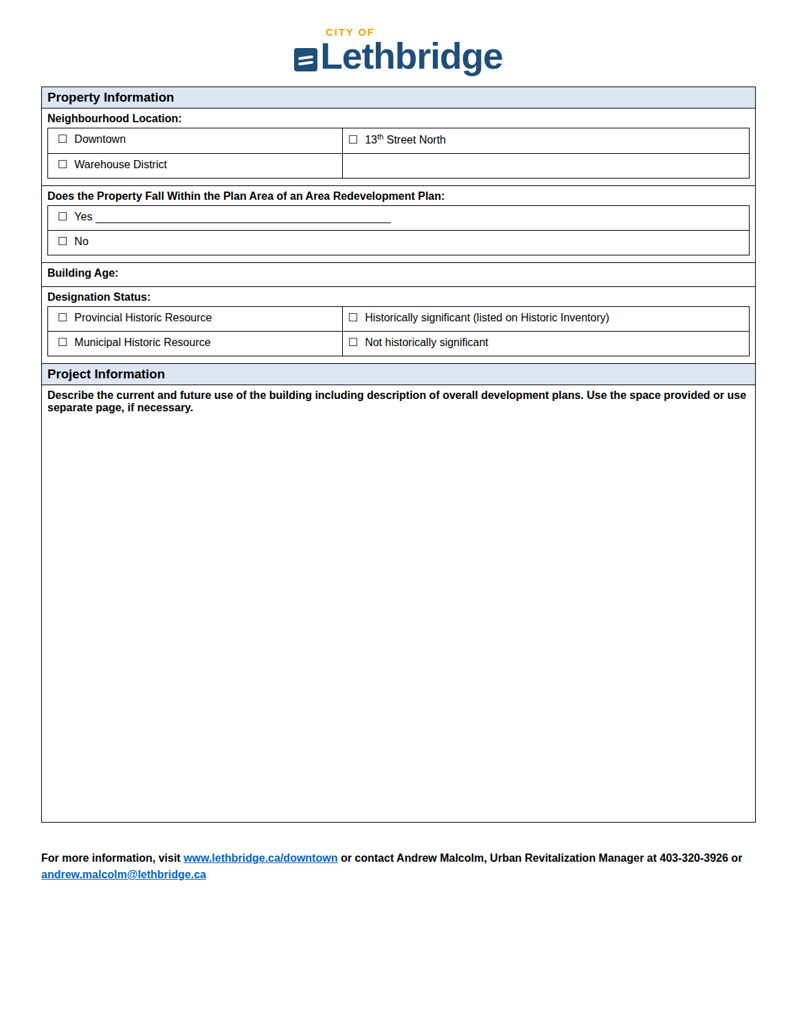CITY OF
Lethbridge
| Property Information |
| Neighbourhood Location: / ☐ Downtown / ☐ 13 th Street North / / ☐ Warehouse District / / |
| Does the Property Fall Within the Plan Area of an Area Redevelopment Plan: / ☐ Yes / / ☐ No / |
| Building Age: |
| Designation Status: / ☐ Provincial Historic Resource / ☐ Historically significant (listed on Historic Inventory) / / ☐ Municipal Historic Resource / ☐ Not historically significant / |
| Project Information |
| Describe the current and future use of the building including description of overall development plans. Use the space provided or use separate page, if necessary. |
For more information, visit www.lethbridge.ca/downtown or contact Andrew Malcolm, Urban Revitalization Manager at 403-320-3926 or andrew.malcolm@lethbridge.ca